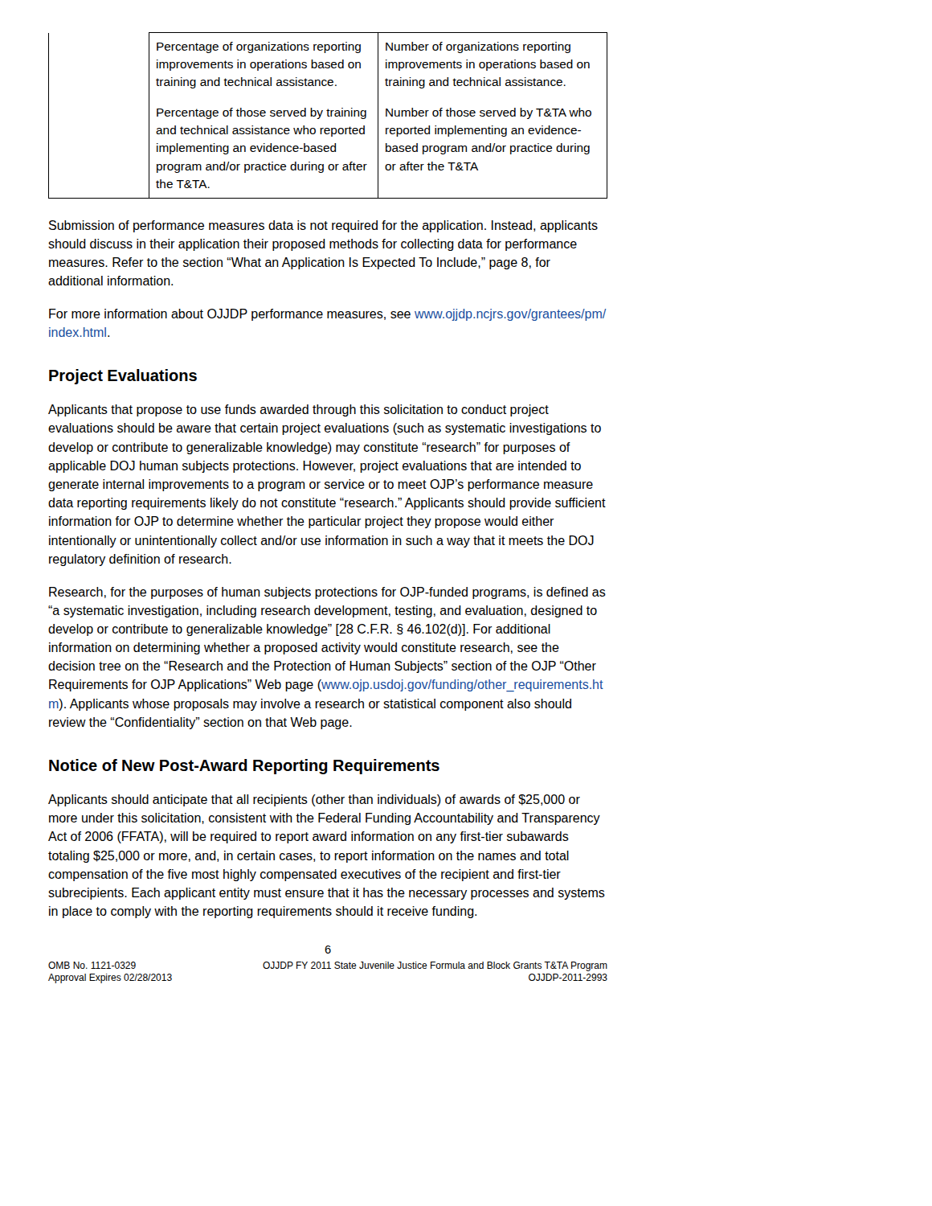| | Percentage of organizations reporting improvements in operations based on training and technical assistance. Percentage of those served by training and technical assistance who reported implementing an evidence-based program and/or practice during or after the T&TA. | Number of organizations reporting improvements in operations based on training and technical assistance. Number of those served by T&TA who reported implementing an evidence-based program and/or practice during or after the T&TA |
Submission of performance measures data is not required for the application. Instead, applicants should discuss in their application their proposed methods for collecting data for performance measures. Refer to the section “What an Application Is Expected To Include,” page 8, for additional information.
For more information about OJJDP performance measures, see www.ojjdp.ncjrs.gov/grantees/pm/index.html.
Project Evaluations
Applicants that propose to use funds awarded through this solicitation to conduct project evaluations should be aware that certain project evaluations (such as systematic investigations to develop or contribute to generalizable knowledge) may constitute “research” for purposes of applicable DOJ human subjects protections. However, project evaluations that are intended to generate internal improvements to a program or service or to meet OJP’s performance measure data reporting requirements likely do not constitute “research.” Applicants should provide sufficient information for OJP to determine whether the particular project they propose would either intentionally or unintentionally collect and/or use information in such a way that it meets the DOJ regulatory definition of research.
Research, for the purposes of human subjects protections for OJP-funded programs, is defined as “a systematic investigation, including research development, testing, and evaluation, designed to develop or contribute to generalizable knowledge” [28 C.F.R. § 46.102(d)]. For additional information on determining whether a proposed activity would constitute research, see the decision tree on the “Research and the Protection of Human Subjects” section of the OJP “Other Requirements for OJP Applications” Web page (www.ojp.usdoj.gov/funding/other_requirements.htm). Applicants whose proposals may involve a research or statistical component also should review the “Confidentiality” section on that Web page.
Notice of New Post-Award Reporting Requirements
Applicants should anticipate that all recipients (other than individuals) of awards of $25,000 or more under this solicitation, consistent with the Federal Funding Accountability and Transparency Act of 2006 (FFATA), will be required to report award information on any first-tier subawards totaling $25,000 or more, and, in certain cases, to report information on the names and total compensation of the five most highly compensated executives of the recipient and first-tier subrecipients. Each applicant entity must ensure that it has the necessary processes and systems in place to comply with the reporting requirements should it receive funding.
6
| OMB No. 1121-0329 Approval Expires 02/28/2013 | OJJDP FY 2011 State Juvenile Justice Formula and Block Grants T&TA Program OJJDP-2011-2993 |